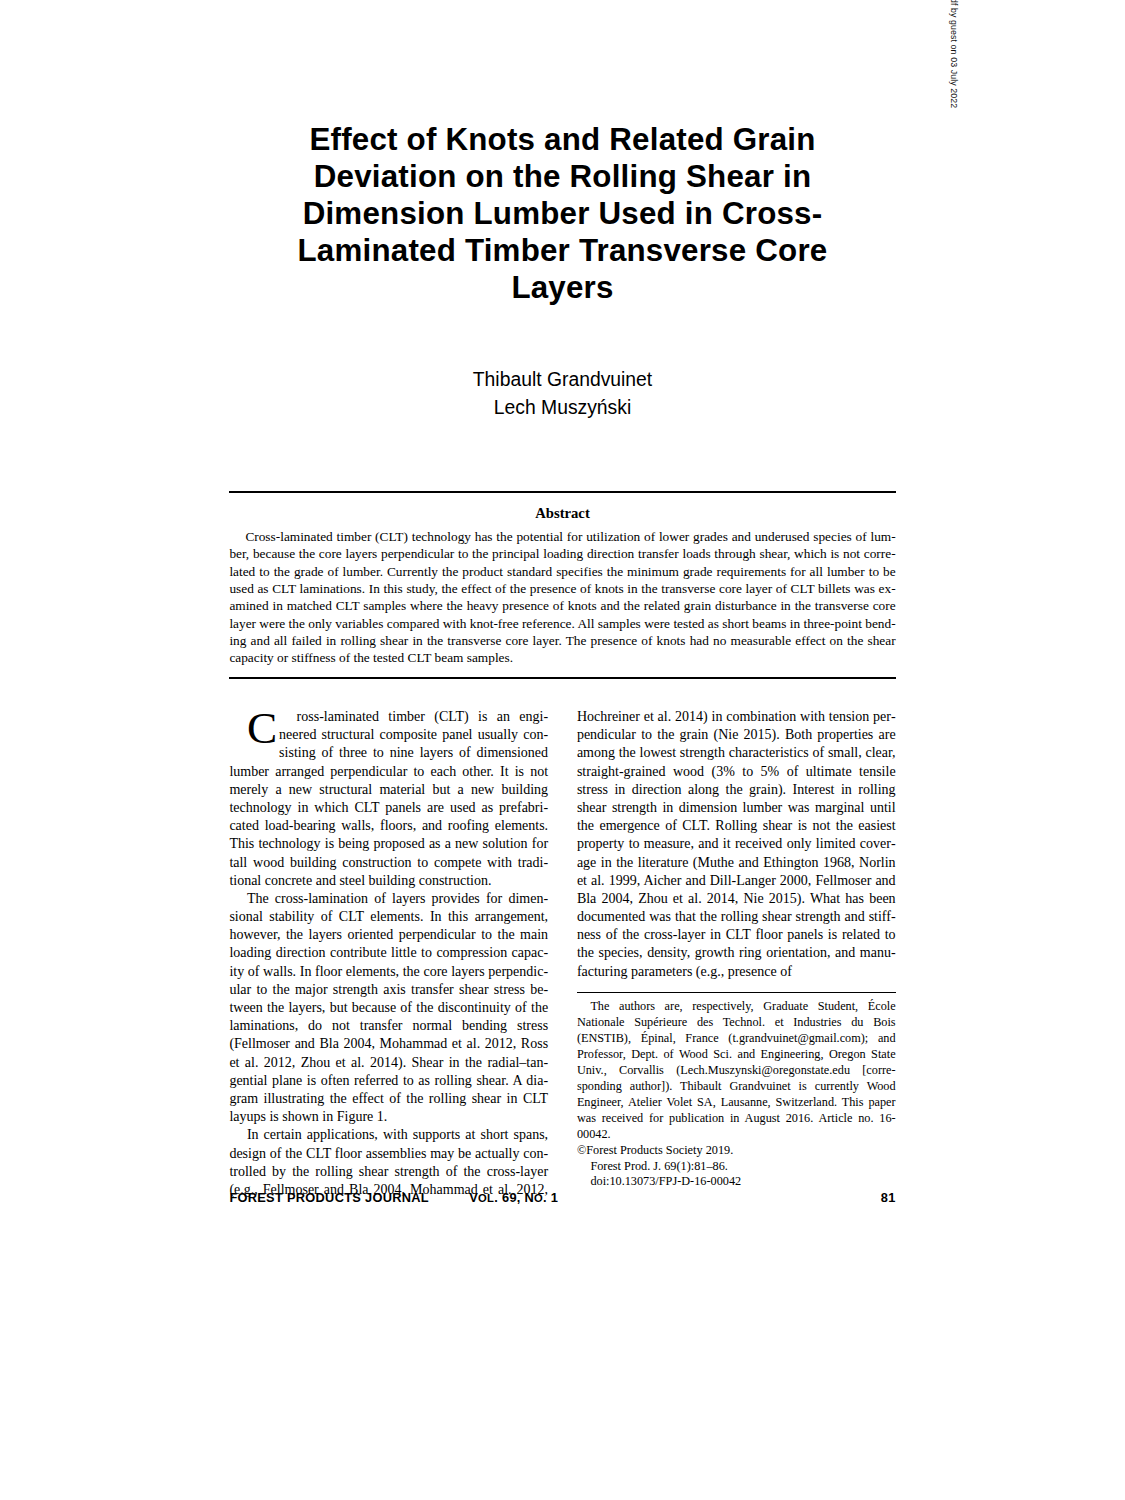Downloaded from http://meridian.allenpress.com/fpj/article-pdf/69/1/81/2525287/fpj-d-16-00042.pdf by guest on 03 July 2022
Effect of Knots and Related Grain Deviation on the Rolling Shear in Dimension Lumber Used in Cross-Laminated Timber Transverse Core Layers
Thibault Grandvuinet
Lech Muszyński
Abstract
Cross-laminated timber (CLT) technology has the potential for utilization of lower grades and underused species of lumber, because the core layers perpendicular to the principal loading direction transfer loads through shear, which is not correlated to the grade of lumber. Currently the product standard specifies the minimum grade requirements for all lumber to be used as CLT laminations. In this study, the effect of the presence of knots in the transverse core layer of CLT billets was examined in matched CLT samples where the heavy presence of knots and the related grain disturbance in the transverse core layer were the only variables compared with knot-free reference. All samples were tested as short beams in three-point bending and all failed in rolling shear in the transverse core layer. The presence of knots had no measurable effect on the shear capacity or stiffness of the tested CLT beam samples.
Cross-laminated timber (CLT) is an engineered structural composite panel usually consisting of three to nine layers of dimensioned lumber arranged perpendicular to each other. It is not merely a new structural material but a new building technology in which CLT panels are used as prefabricated load-bearing walls, floors, and roofing elements. This technology is being proposed as a new solution for tall wood building construction to compete with traditional concrete and steel building construction.
The cross-lamination of layers provides for dimensional stability of CLT elements. In this arrangement, however, the layers oriented perpendicular to the main loading direction contribute little to compression capacity of walls. In floor elements, the core layers perpendicular to the major strength axis transfer shear stress between the layers, but because of the discontinuity of the laminations, do not transfer normal bending stress (Fellmoser and Bla 2004, Mohammad et al. 2012, Ross et al. 2012, Zhou et al. 2014). Shear in the radial–tangential plane is often referred to as rolling shear. A diagram illustrating the effect of the rolling shear in CLT layups is shown in Figure 1.
In certain applications, with supports at short spans, design of the CLT floor assemblies may be actually controlled by the rolling shear strength of the cross-layer (e.g., Fellmoser and Bla 2004, Mohammad et al. 2012, Hochreiner et al. 2014) in combination with tension perpendicular to the grain (Nie 2015). Both properties are among the lowest strength characteristics of small, clear, straight-grained wood (3% to 5% of ultimate tensile stress in direction along the grain). Interest in rolling shear strength in dimension lumber was marginal until the emergence of CLT. Rolling shear is not the easiest property to measure, and it received only limited coverage in the literature (Muthe and Ethington 1968, Norlin et al. 1999, Aicher and Dill-Langer 2000, Fellmoser and Bla 2004, Zhou et al. 2014, Nie 2015). What has been documented was that the rolling shear strength and stiffness of the cross-layer in CLT floor panels is related to the species, density, growth ring orientation, and manufacturing parameters (e.g., presence of
The authors are, respectively, Graduate Student, École Nationale Supérieure des Technol. et Industries du Bois (ENSTIB), Épinal, France (t.grandvuinet@gmail.com); and Professor, Dept. of Wood Sci. and Engineering, Oregon State Univ., Corvallis (Lech.Muszynski@oregonstate.edu [corresponding author]). Thibault Grandvuinet is currently Wood Engineer, Atelier Volet SA, Lausanne, Switzerland. This paper was received for publication in August 2016. Article no. 16-00042.
©Forest Products Society 2019.
Forest Prod. J. 69(1):81–86.
doi:10.13073/FPJ-D-16-00042
FOREST PRODUCTS JOURNAL VOL. 69, NO. 1 81